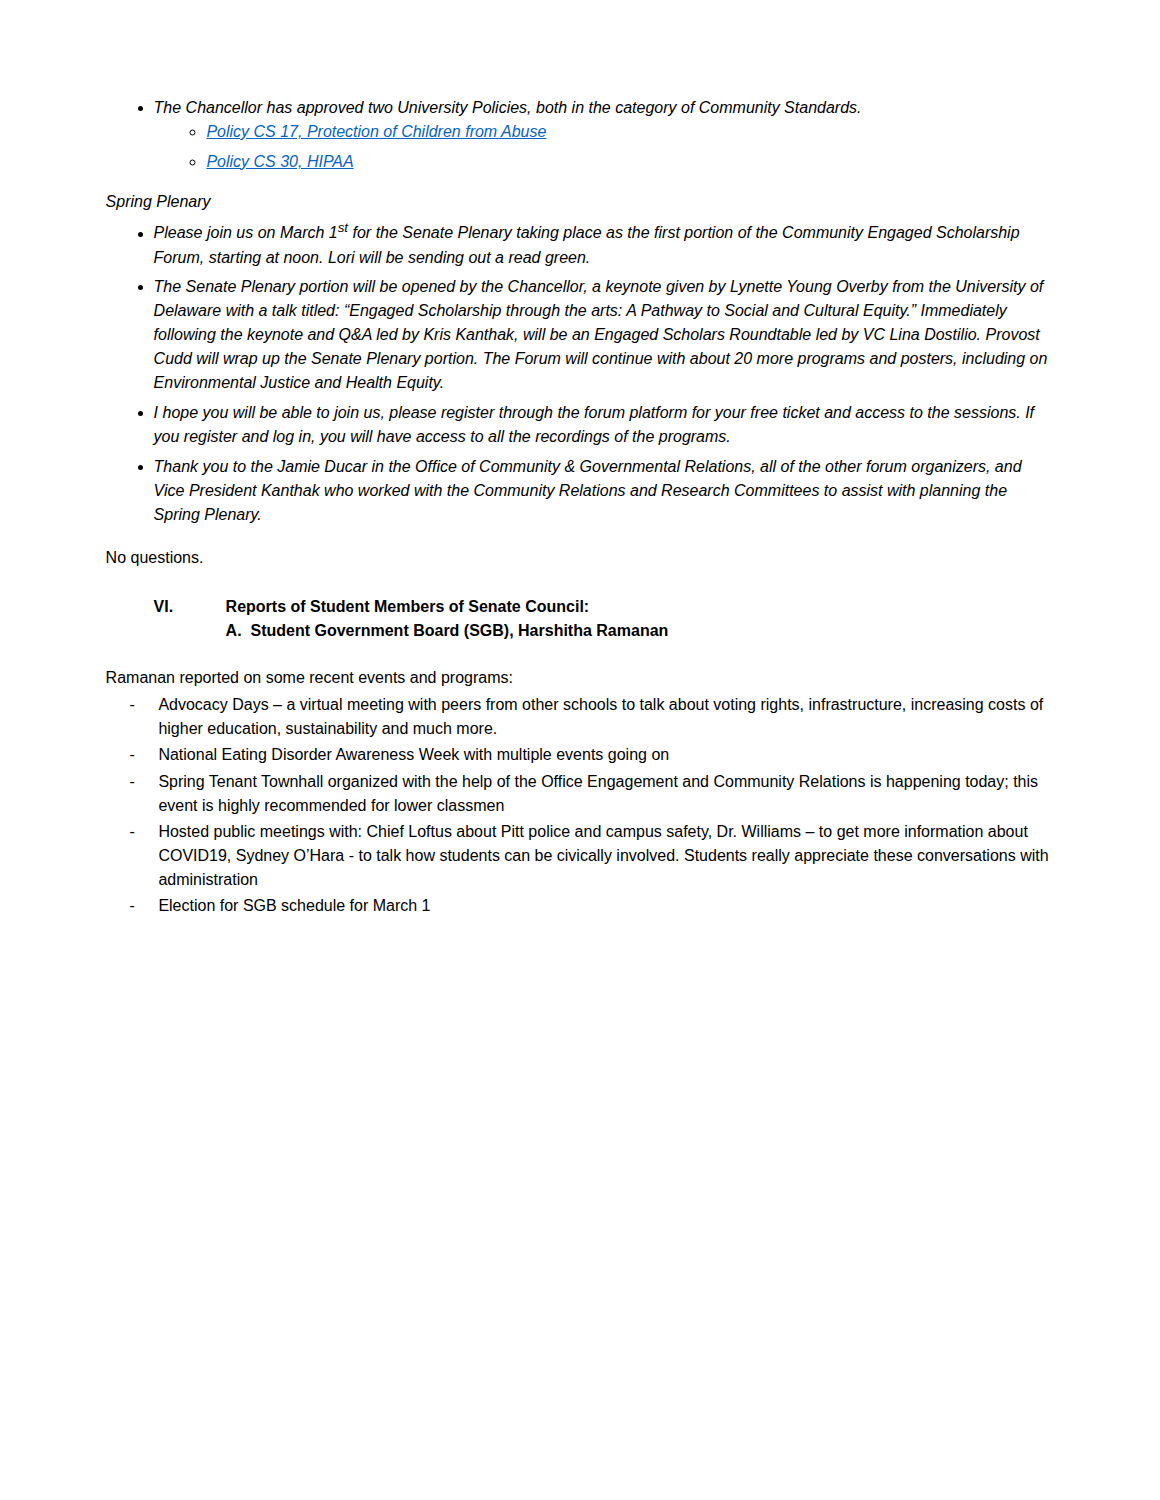The Chancellor has approved two University Policies, both in the category of Community Standards.
Policy CS 17, Protection of Children from Abuse
Policy CS 30, HIPAA
Spring Plenary
Please join us on March 1st for the Senate Plenary taking place as the first portion of the Community Engaged Scholarship Forum, starting at noon. Lori will be sending out a read green.
The Senate Plenary portion will be opened by the Chancellor, a keynote given by Lynette Young Overby from the University of Delaware with a talk titled: “Engaged Scholarship through the arts: A Pathway to Social and Cultural Equity.” Immediately following the keynote and Q&A led by Kris Kanthak, will be an Engaged Scholars Roundtable led by VC Lina Dostilio. Provost Cudd will wrap up the Senate Plenary portion. The Forum will continue with about 20 more programs and posters, including on Environmental Justice and Health Equity.
I hope you will be able to join us, please register through the forum platform for your free ticket and access to the sessions. If you register and log in, you will have access to all the recordings of the programs.
Thank you to the Jamie Ducar in the Office of Community & Governmental Relations, all of the other forum organizers, and Vice President Kanthak who worked with the Community Relations and Research Committees to assist with planning the Spring Plenary.
No questions.
| VI. | Reports of Student Members of Senate Council : |
| | A. Student Government Board (SGB), Harshitha Ramanan |
Ramanan reported on some recent events and programs:
Advocacy Days – a virtual meeting with peers from other schools to talk about voting rights, infrastructure, increasing costs of higher education, sustainability and much more.
National Eating Disorder Awareness Week with multiple events going on
Spring Tenant Townhall organized with the help of the Office Engagement and Community Relations is happening today; this event is highly recommended for lower classmen
Hosted public meetings with: Chief Loftus about Pitt police and campus safety, Dr. Williams – to get more information about COVID19, Sydney O’Hara - to talk how students can be civically involved. Students really appreciate these conversations with administration
Election for SGB schedule for March 1